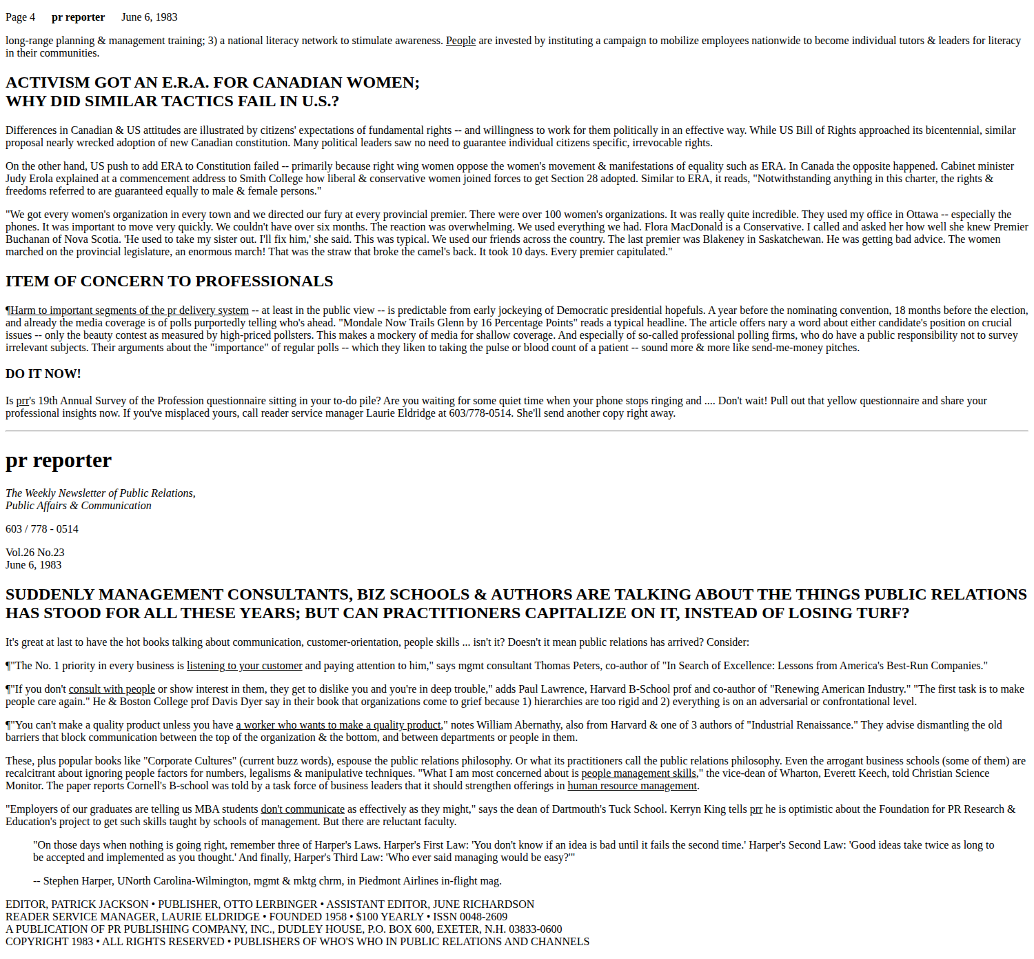Page 4 pr reporter June 6, 1983
long-range planning & management training; 3) a national literacy network to stimulate awareness. People are invested by instituting a campaign to mobilize employees nationwide to become individual tutors & leaders for literacy in their communities.
ACTIVISM GOT AN E.R.A. FOR CANADIAN WOMEN;
WHY DID SIMILAR TACTICS FAIL IN U.S.?
Differences in Canadian & US attitudes are illustrated by citizens' expectations of fundamental rights -- and willingness to work for them politically in an effective way. While US Bill of Rights approached its bicentennial, similar proposal nearly wrecked adoption of new Canadian constitution. Many political leaders saw no need to guarantee individual citizens specific, irrevocable rights.
On the other hand, US push to add ERA to Constitution failed -- primarily because right wing women oppose the women's movement & manifestations of equality such as ERA. In Canada the opposite happened. Cabinet minister Judy Erola explained at a commencement address to Smith College how liberal & conservative women joined forces to get Section 28 adopted. Similar to ERA, it reads, "Notwithstanding anything in this charter, the rights & freedoms referred to are guaranteed equally to male & female persons."
"We got every women's organization in every town and we directed our fury at every provincial premier. There were over 100 women's organizations. It was really quite incredible. They used my office in Ottawa -- especially the phones. It was important to move very quickly. We couldn't have over six months. The reaction was overwhelming. We used everything we had. Flora MacDonald is a Conservative. I called and asked her how well she knew Premier Buchanan of Nova Scotia. 'He used to take my sister out. I'll fix him,' she said. This was typical. We used our friends across the country. The last premier was Blakeney in Saskatchewan. He was getting bad advice. The women marched on the provincial legislature, an enormous march! That was the straw that broke the camel's back. It took 10 days. Every premier capitulated."
ITEM OF CONCERN TO PROFESSIONALS
¶Harm to important segments of the pr delivery system -- at least in the public view -- is predictable from early jockeying of Democratic presidential hopefuls. A year before the nominating convention, 18 months before the election, and already the media coverage is of polls purportedly telling who's ahead. "Mondale Now Trails Glenn by 16 Percentage Points" reads a typical headline. The article offers nary a word about either candidate's position on crucial issues -- only the beauty contest as measured by high-priced pollsters. This makes a mockery of media for shallow coverage. And especially of so-called professional polling firms, who do have a public responsibility not to survey irrelevant subjects. Their arguments about the "importance" of regular polls -- which they liken to taking the pulse or blood count of a patient -- sound more & more like send-me-money pitches.
DO IT NOW!
Is prr's 19th Annual Survey of the Profession questionnaire sitting in your to-do pile? Are you waiting for some quiet time when your phone stops ringing and .... Don't wait! Pull out that yellow questionnaire and share your professional insights now. If you've misplaced yours, call reader service manager Laurie Eldridge at 603/778-0514. She'll send another copy right away.
pr reporter
The Weekly Newsletter of Public Relations,
Public Affairs & Communication
603 / 778 - 0514
Vol.26 No.23
June 6, 1983
SUDDENLY MANAGEMENT CONSULTANTS, BIZ SCHOOLS & AUTHORS ARE TALKING ABOUT THE THINGS PUBLIC RELATIONS HAS STOOD FOR ALL THESE YEARS; BUT CAN PRACTITIONERS CAPITALIZE ON IT, INSTEAD OF LOSING TURF?
It's great at last to have the hot books talking about communication, customer-orientation, people skills ... isn't it? Doesn't it mean public relations has arrived? Consider:
¶"The No. 1 priority in every business is listening to your customer and paying attention to him," says mgmt consultant Thomas Peters, co-author of "In Search of Excellence: Lessons from America's Best-Run Companies."
¶"If you don't consult with people or show interest in them, they get to dislike you and you're in deep trouble," adds Paul Lawrence, Harvard B-School prof and co-author of "Renewing American Industry." "The first task is to make people care again." He & Boston College prof Davis Dyer say in their book that organizations come to grief because 1) hierarchies are too rigid and 2) everything is on an adversarial or confrontational level.
¶"You can't make a quality product unless you have a worker who wants to make a quality product," notes William Abernathy, also from Harvard & one of 3 authors of "Industrial Renaissance." They advise dismantling the old barriers that block communication between the top of the organization & the bottom, and between departments or people in them.
These, plus popular books like "Corporate Cultures" (current buzz words), espouse the public relations philosophy. Or what its practitioners call the public relations philosophy. Even the arrogant business schools (some of them) are recalcitrant about ignoring people factors for numbers, legalisms & manipulative techniques. "What I am most concerned about is people management skills," the vice-dean of Wharton, Everett Keech, told Christian Science Monitor. The paper reports Cornell's B-school was told by a task force of business leaders that it should strengthen offerings in human resource management.
"Employers of our graduates are telling us MBA students don't communicate as effectively as they might," says the dean of Dartmouth's Tuck School. Kerryn King tells prr he is optimistic about the Foundation for PR Research & Education's project to get such skills taught by schools of management. But there are reluctant faculty.
"On those days when nothing is going right, remember three of Harper's Laws. Harper's First Law: 'You don't know if an idea is bad until it fails the second time.' Harper's Second Law: 'Good ideas take twice as long to be accepted and implemented as you thought.' And finally, Harper's Third Law: 'Who ever said managing would be easy?'"
-- Stephen Harper, UNorth Carolina-Wilmington, mgmt & mktg chrm, in Piedmont Airlines in-flight mag.
EDITOR, PATRICK JACKSON • PUBLISHER, OTTO LERBINGER • ASSISTANT EDITOR, JUNE RICHARDSON
READER SERVICE MANAGER, LAURIE ELDRIDGE • FOUNDED 1958 • $100 YEARLY • ISSN 0048-2609
A PUBLICATION OF PR PUBLISHING COMPANY, INC., DUDLEY HOUSE, P.O. BOX 600, EXETER, N.H. 03833-0600
COPYRIGHT 1983 • ALL RIGHTS RESERVED • PUBLISHERS OF WHO'S WHO IN PUBLIC RELATIONS AND CHANNELS